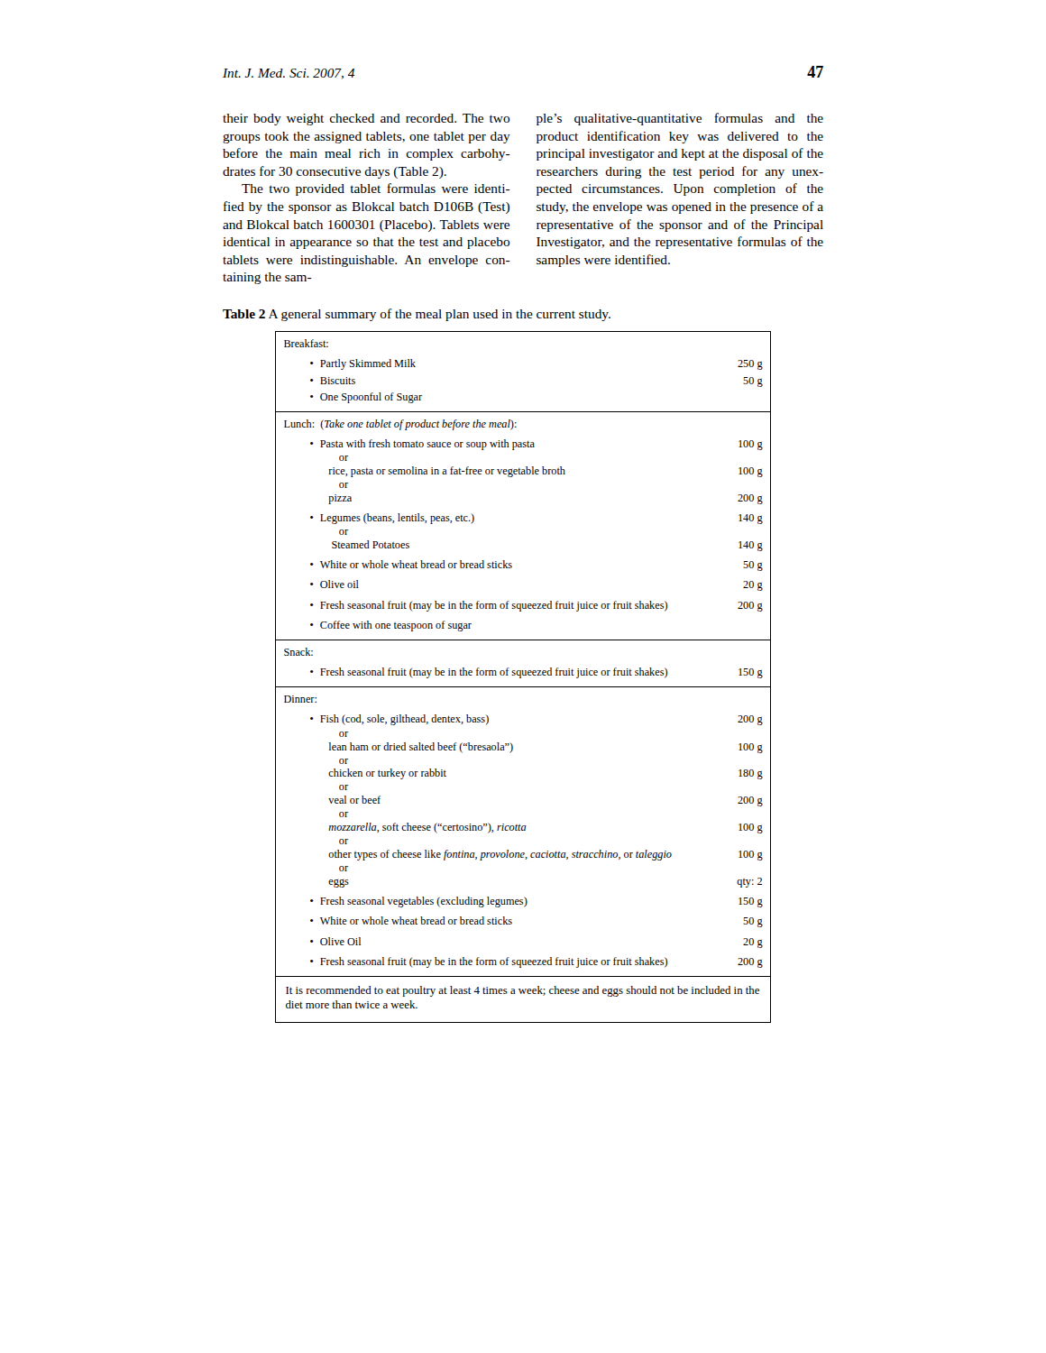Int. J. Med. Sci. 2007, 4 47
their body weight checked and recorded. The two groups took the assigned tablets, one tablet per day before the main meal rich in complex carbohydrates for 30 consecutive days (Table 2).
The two provided tablet formulas were identified by the sponsor as Blokcal batch D106B (Test) and Blokcal batch 1600301 (Placebo). Tablets were identical in appearance so that the test and placebo tablets were indistinguishable. An envelope containing the sam-
ple’s qualitative-quantitative formulas and the product identification key was delivered to the principal investigator and kept at the disposal of the researchers during the test period for any unexpected circumstances. Upon completion of the study, the envelope was opened in the presence of a representative of the sponsor and of the Principal Investigator, and the representative formulas of the samples were identified.
Table 2 A general summary of the meal plan used in the current study.
Breakfast:
Partly Skimmed Milk
250 g
Biscuits
50 g
One Spoonful of Sugar
Lunch: (Take one tablet of product before the meal):
Pasta with fresh tomato sauce or soup with pasta
100 g
or
rice, pasta or semolina in a fat-free or vegetable broth
100 g
or
pizza
200 g
Legumes (beans, lentils, peas, etc.)
140 g
or
Steamed Potatoes
140 g
White or whole wheat bread or bread sticks
50 g
Olive oil
20 g
Fresh seasonal fruit (may be in the form of squeezed fruit juice or fruit shakes)
200 g
Coffee with one teaspoon of sugar
Snack:
Fresh seasonal fruit (may be in the form of squeezed fruit juice or fruit shakes)
150 g
Dinner:
Fish (cod, sole, gilthead, dentex, bass)
200 g
or
lean ham or dried salted beef (“bresaola”)
100 g
or
chicken or turkey or rabbit
180 g
or
veal or beef
200 g
or
mozzarella, soft cheese (“certosino”), ricotta
100 g
or
other types of cheese like fontina, provolone, caciotta, stracchino, or taleggio
100 g
or
eggs
qty: 2
Fresh seasonal vegetables (excluding legumes)
150 g
White or whole wheat bread or bread sticks
50 g
Olive Oil
20 g
Fresh seasonal fruit (may be in the form of squeezed fruit juice or fruit shakes)
200 g
It is recommended to eat poultry at least 4 times a week; cheese and eggs should not be included in the diet more than twice a week.